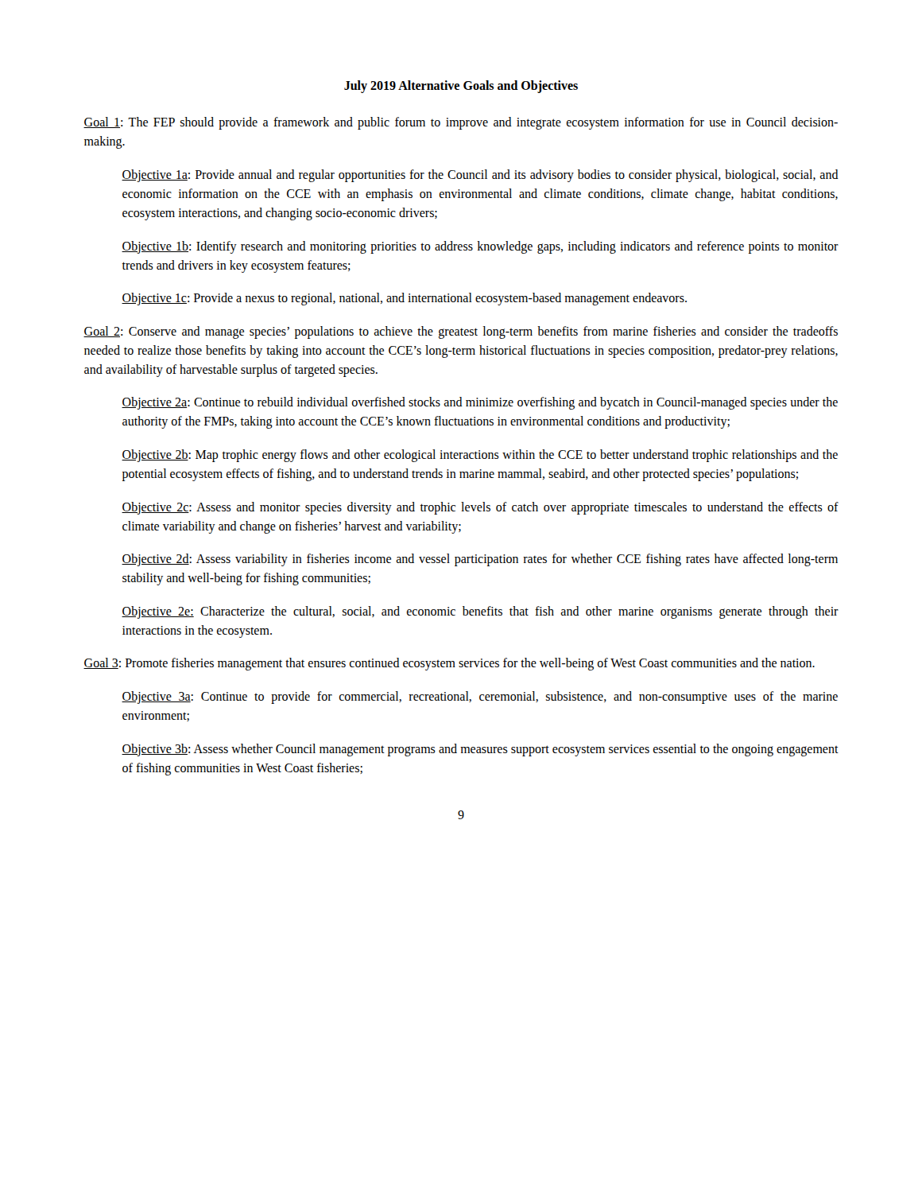July 2019 Alternative Goals and Objectives
Goal 1: The FEP should provide a framework and public forum to improve and integrate ecosystem information for use in Council decision-making.
Objective 1a: Provide annual and regular opportunities for the Council and its advisory bodies to consider physical, biological, social, and economic information on the CCE with an emphasis on environmental and climate conditions, climate change, habitat conditions, ecosystem interactions, and changing socio-economic drivers;
Objective 1b: Identify research and monitoring priorities to address knowledge gaps, including indicators and reference points to monitor trends and drivers in key ecosystem features;
Objective 1c: Provide a nexus to regional, national, and international ecosystem-based management endeavors.
Goal 2: Conserve and manage species’ populations to achieve the greatest long-term benefits from marine fisheries and consider the tradeoffs needed to realize those benefits by taking into account the CCE’s long-term historical fluctuations in species composition, predator-prey relations, and availability of harvestable surplus of targeted species.
Objective 2a: Continue to rebuild individual overfished stocks and minimize overfishing and bycatch in Council-managed species under the authority of the FMPs, taking into account the CCE’s known fluctuations in environmental conditions and productivity;
Objective 2b: Map trophic energy flows and other ecological interactions within the CCE to better understand trophic relationships and the potential ecosystem effects of fishing, and to understand trends in marine mammal, seabird, and other protected species’ populations;
Objective 2c: Assess and monitor species diversity and trophic levels of catch over appropriate timescales to understand the effects of climate variability and change on fisheries’ harvest and variability;
Objective 2d: Assess variability in fisheries income and vessel participation rates for whether CCE fishing rates have affected long-term stability and well-being for fishing communities;
Objective 2e: Characterize the cultural, social, and economic benefits that fish and other marine organisms generate through their interactions in the ecosystem.
Goal 3: Promote fisheries management that ensures continued ecosystem services for the well-being of West Coast communities and the nation.
Objective 3a: Continue to provide for commercial, recreational, ceremonial, subsistence, and non-consumptive uses of the marine environment;
Objective 3b: Assess whether Council management programs and measures support ecosystem services essential to the ongoing engagement of fishing communities in West Coast fisheries;
9